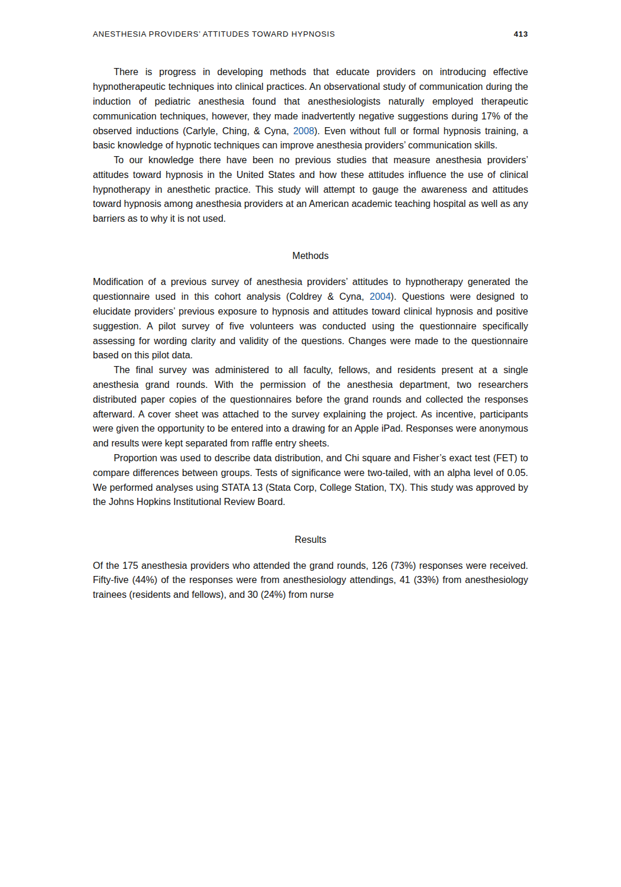Anesthesia Providers’ Attitudes Toward Hypnosis 413
There is progress in developing methods that educate providers on introducing effective hypnotherapeutic techniques into clinical practices. An observational study of communication during the induction of pediatric anesthesia found that anesthesiologists naturally employed therapeutic communication techniques, however, they made inadvertently negative suggestions during 17% of the observed inductions (Carlyle, Ching, & Cyna, 2008). Even without full or formal hypnosis training, a basic knowledge of hypnotic techniques can improve anesthesia providers’ communication skills.
To our knowledge there have been no previous studies that measure anesthesia providers’ attitudes toward hypnosis in the United States and how these attitudes influence the use of clinical hypnotherapy in anesthetic practice. This study will attempt to gauge the awareness and attitudes toward hypnosis among anesthesia providers at an American academic teaching hospital as well as any barriers as to why it is not used.
Methods
Modification of a previous survey of anesthesia providers’ attitudes to hypnotherapy generated the questionnaire used in this cohort analysis (Coldrey & Cyna, 2004). Questions were designed to elucidate providers’ previous exposure to hypnosis and attitudes toward clinical hypnosis and positive suggestion. A pilot survey of five volunteers was conducted using the questionnaire specifically assessing for wording clarity and validity of the questions. Changes were made to the questionnaire based on this pilot data.
The final survey was administered to all faculty, fellows, and residents present at a single anesthesia grand rounds. With the permission of the anesthesia department, two researchers distributed paper copies of the questionnaires before the grand rounds and collected the responses afterward. A cover sheet was attached to the survey explaining the project. As incentive, participants were given the opportunity to be entered into a drawing for an Apple iPad. Responses were anonymous and results were kept separated from raffle entry sheets.
Proportion was used to describe data distribution, and Chi square and Fisher’s exact test (FET) to compare differences between groups. Tests of significance were two-tailed, with an alpha level of 0.05. We performed analyses using STATA 13 (Stata Corp, College Station, TX). This study was approved by the Johns Hopkins Institutional Review Board.
Results
Of the 175 anesthesia providers who attended the grand rounds, 126 (73%) responses were received. Fifty-five (44%) of the responses were from anesthesiology attendings, 41 (33%) from anesthesiology trainees (residents and fellows), and 30 (24%) from nurse